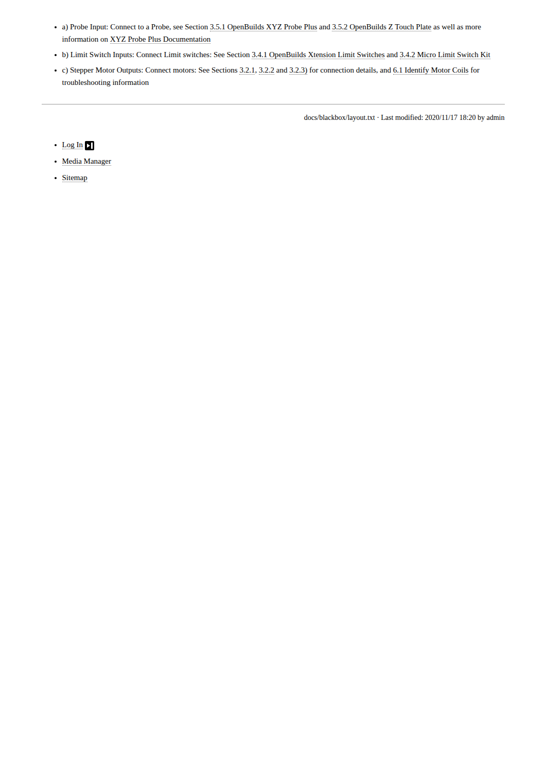a) Probe Input: Connect to a Probe, see Section 3.5.1 OpenBuilds XYZ Probe Plus and 3.5.2 OpenBuilds Z Touch Plate as well as more information on XYZ Probe Plus Documentation
b) Limit Switch Inputs: Connect Limit switches: See Section 3.4.1 OpenBuilds Xtension Limit Switches and 3.4.2 Micro Limit Switch Kit
c) Stepper Motor Outputs: Connect motors: See Sections 3.2.1, 3.2.2 and 3.2.3) for connection details, and 6.1 Identify Motor Coils for troubleshooting information
docs/blackbox/layout.txt · Last modified: 2020/11/17 18:20 by admin
Log In
Media Manager
Sitemap